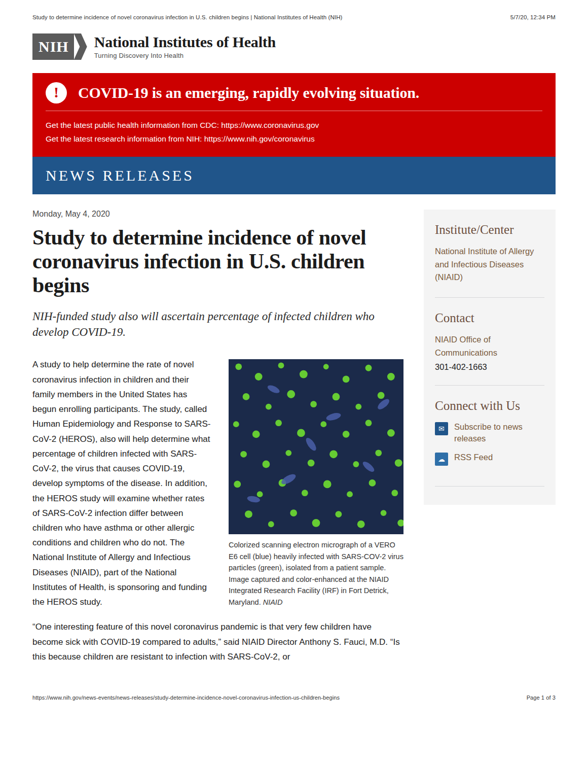Study to determine incidence of novel coronavirus infection in U.S. children begins | National Institutes of Health (NIH)
5/7/20, 12:34 PM
NIH
National Institutes of Health
Turning Discovery Into Health
!
COVID-19 is an emerging, rapidly evolving situation.
Get the latest public health information from CDC: https://www.coronavirus.gov
Get the latest research information from NIH: https://www.nih.gov/coronavirus
NEWS RELEASES
Monday, May 4, 2020
Study to determine incidence of novel coronavirus infection in U.S. children begins
NIH-funded study also will ascertain percentage of infected children who develop COVID-19.
Colorized scanning electron micrograph of a VERO E6 cell (blue) heavily infected with SARS-COV-2 virus particles (green), isolated from a patient sample. Image captured and color-enhanced at the NIAID Integrated Research Facility (IRF) in Fort Detrick, Maryland. NIAID
A study to help determine the rate of novel coronavirus infection in children and their family members in the United States has begun enrolling participants. The study, called Human Epidemiology and Response to SARS-CoV-2 (HEROS), also will help determine what percentage of children infected with SARS-CoV-2, the virus that causes COVID-19, develop symptoms of the disease. In addition, the HEROS study will examine whether rates of SARS-CoV-2 infection differ between children who have asthma or other allergic conditions and children who do not. The National Institute of Allergy and Infectious Diseases (NIAID), part of the National Institutes of Health, is sponsoring and funding the HEROS study.
“One interesting feature of this novel coronavirus pandemic is that very few children have become sick with COVID-19 compared to adults,” said NIAID Director Anthony S. Fauci, M.D. “Is this because children are resistant to infection with SARS-CoV-2, or
Institute/Center
National Institute of Allergy and Infectious Diseases (NIAID)
Contact
NIAID Office of Communications
301-402-1663
Connect with Us
✉ Subscribe to news releases
☁ RSS Feed
https://www.nih.gov/news-events/news-releases/study-determine-incidence-novel-coronavirus-infection-us-children-begins
Page 1 of 3